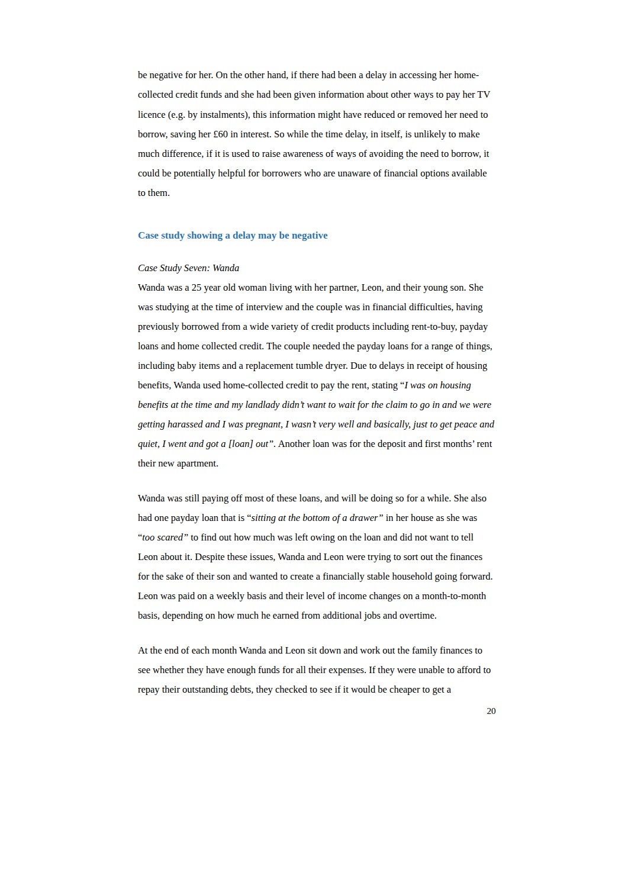be negative for her. On the other hand, if there had been a delay in accessing her home-collected credit funds and she had been given information about other ways to pay her TV licence (e.g. by instalments), this information might have reduced or removed her need to borrow, saving her £60 in interest. So while the time delay, in itself, is unlikely to make much difference, if it is used to raise awareness of ways of avoiding the need to borrow, it could be potentially helpful for borrowers who are unaware of financial options available to them.
Case study showing a delay may be negative
Case Study Seven: Wanda
Wanda was a 25 year old woman living with her partner, Leon, and their young son. She was studying at the time of interview and the couple was in financial difficulties, having previously borrowed from a wide variety of credit products including rent-to-buy, payday loans and home collected credit. The couple needed the payday loans for a range of things, including baby items and a replacement tumble dryer. Due to delays in receipt of housing benefits, Wanda used home-collected credit to pay the rent, stating “I was on housing benefits at the time and my landlady didn’t want to wait for the claim to go in and we were getting harassed and I was pregnant, I wasn’t very well and basically, just to get peace and quiet, I went and got a [loan] out”. Another loan was for the deposit and first months’ rent their new apartment.
Wanda was still paying off most of these loans, and will be doing so for a while. She also had one payday loan that is “sitting at the bottom of a drawer” in her house as she was “too scared” to find out how much was left owing on the loan and did not want to tell Leon about it. Despite these issues, Wanda and Leon were trying to sort out the finances for the sake of their son and wanted to create a financially stable household going forward. Leon was paid on a weekly basis and their level of income changes on a month-to-month basis, depending on how much he earned from additional jobs and overtime.
At the end of each month Wanda and Leon sit down and work out the family finances to see whether they have enough funds for all their expenses. If they were unable to afford to repay their outstanding debts, they checked to see if it would be cheaper to get a
20